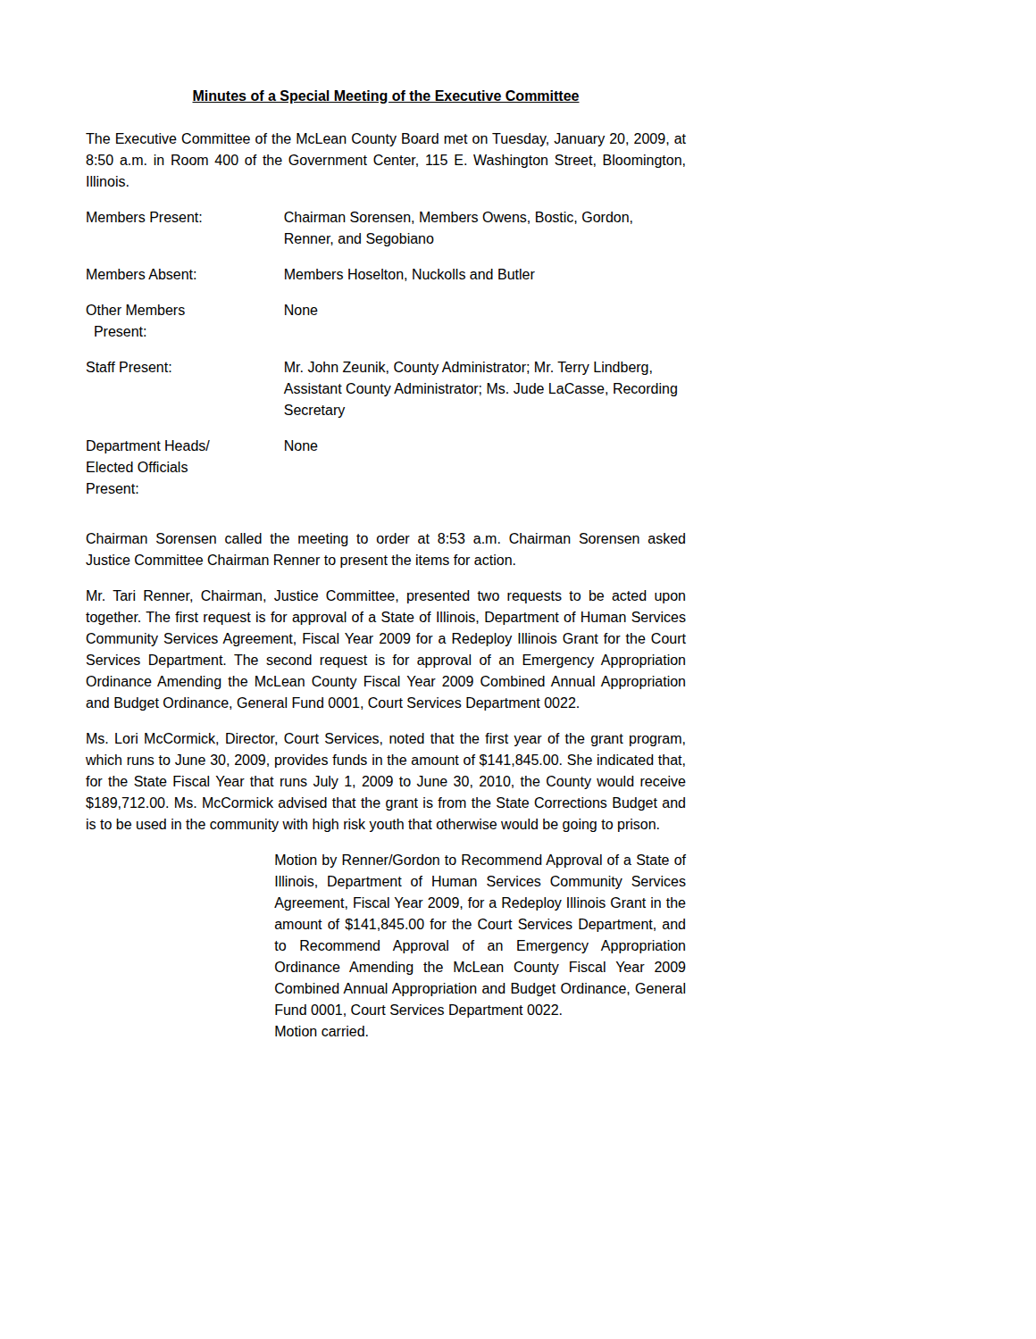Minutes of a Special Meeting of the Executive Committee
The Executive Committee of the McLean County Board met on Tuesday, January 20, 2009, at 8:50 a.m. in Room 400 of the Government Center, 115 E. Washington Street, Bloomington, Illinois.
| Members Present: | Chairman Sorensen, Members Owens, Bostic, Gordon, Renner, and Segobiano |
| Members Absent: | Members Hoselton, Nuckolls and Butler |
| Other Members Present: | None |
| Staff Present: | Mr. John Zeunik, County Administrator; Mr. Terry Lindberg, Assistant County Administrator; Ms. Jude LaCasse, Recording Secretary |
| Department Heads/ Elected Officials Present: | None |
Chairman Sorensen called the meeting to order at 8:53 a.m. Chairman Sorensen asked Justice Committee Chairman Renner to present the items for action.
Mr. Tari Renner, Chairman, Justice Committee, presented two requests to be acted upon together. The first request is for approval of a State of Illinois, Department of Human Services Community Services Agreement, Fiscal Year 2009 for a Redeploy Illinois Grant for the Court Services Department. The second request is for approval of an Emergency Appropriation Ordinance Amending the McLean County Fiscal Year 2009 Combined Annual Appropriation and Budget Ordinance, General Fund 0001, Court Services Department 0022.
Ms. Lori McCormick, Director, Court Services, noted that the first year of the grant program, which runs to June 30, 2009, provides funds in the amount of $141,845.00. She indicated that, for the State Fiscal Year that runs July 1, 2009 to June 30, 2010, the County would receive $189,712.00. Ms. McCormick advised that the grant is from the State Corrections Budget and is to be used in the community with high risk youth that otherwise would be going to prison.
Motion by Renner/Gordon to Recommend Approval of a State of Illinois, Department of Human Services Community Services Agreement, Fiscal Year 2009, for a Redeploy Illinois Grant in the amount of $141,845.00 for the Court Services Department, and to Recommend Approval of an Emergency Appropriation Ordinance Amending the McLean County Fiscal Year 2009 Combined Annual Appropriation and Budget Ordinance, General Fund 0001, Court Services Department 0022.
Motion carried.